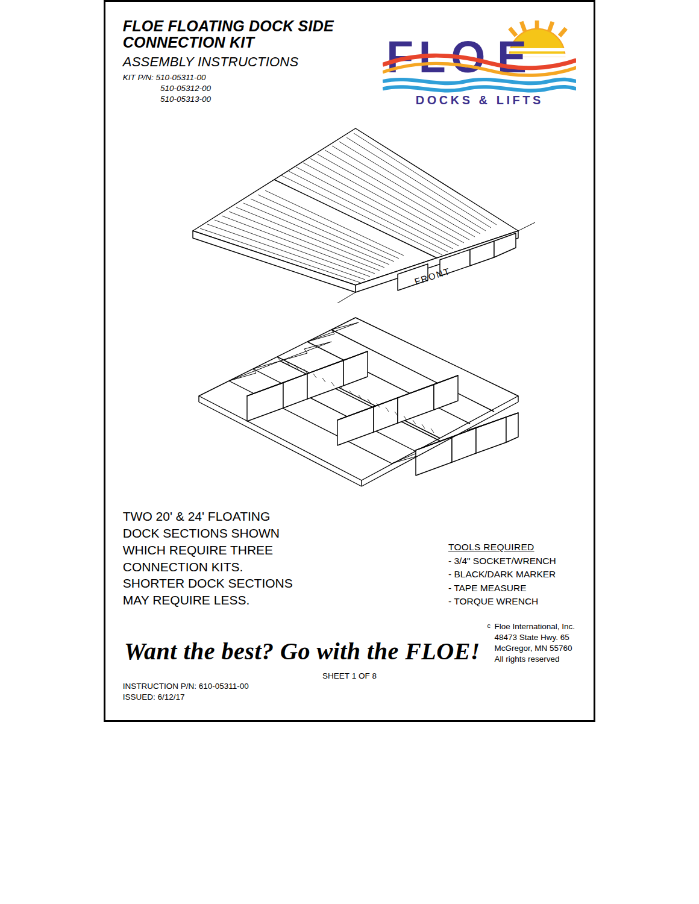FLOE FLOATING DOCK SIDE
CONNECTION KIT
ASSEMBLY INSTRUCTIONS
KIT P/N: 510-05311-00
510-05312-00
510-05313-00
F L O E DOCKS & LIFTS
FRONT
TWO 20' & 24' FLOATING
DOCK SECTIONS SHOWN
WHICH REQUIRE THREE
CONNECTION KITS.
SHORTER DOCK SECTIONS
MAY REQUIRE LESS.
TOOLS REQUIRED
3/4" SOCKET/WRENCH
BLACK/DARK MARKER
TAPE MEASURE
TORQUE WRENCH
Want the best? Go with the FLOE!
c Floe International, Inc.
48473 State Hwy. 65
McGregor, MN 55760
All rights reserved
INSTRUCTION P/N: 610-05311-00
ISSUED: 6/12/17
SHEET 1 OF 8